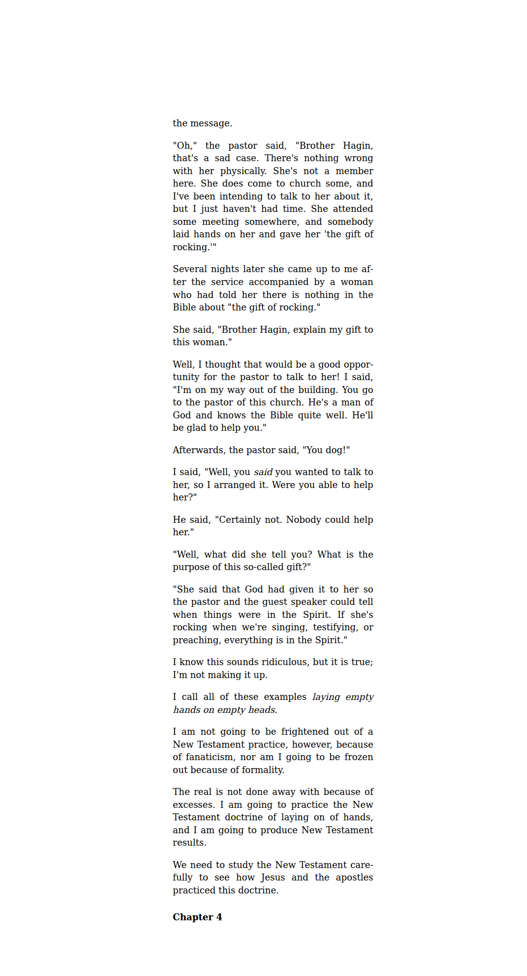the message.
"Oh," the pastor said, "Brother Hagin, that's a sad case. There's nothing wrong with her physically. She's not a member here. She does come to church some, and I've been intending to talk to her about it, but I just haven't had time. She attended some meeting somewhere, and somebody laid hands on her and gave her 'the gift of rocking.'"
Several nights later she came up to me after the service accompanied by a woman who had told her there is nothing in the Bible about "the gift of rocking."
She said, "Brother Hagin, explain my gift to this woman."
Well, I thought that would be a good opportunity for the pastor to talk to her! I said, "I'm on my way out of the building. You go to the pastor of this church. He's a man of God and knows the Bible quite well. He'll be glad to help you."
Afterwards, the pastor said, "You dog!"
I said, "Well, you said you wanted to talk to her, so I arranged it. Were you able to help her?"
He said, "Certainly not. Nobody could help her."
"Well, what did she tell you? What is the purpose of this so-called gift?"
"She said that God had given it to her so the pastor and the guest speaker could tell when things were in the Spirit. If she's rocking when we're singing, testifying, or preaching, everything is in the Spirit."
I know this sounds ridiculous, but it is true; I'm not making it up.
I call all of these examples laying empty hands on empty heads.
I am not going to be frightened out of a New Testament practice, however, because of fanaticism, nor am I going to be frozen out because of formality.
The real is not done away with because of excesses. I am going to practice the New Testament doctrine of laying on of hands, and I am going to produce New Testament results.
We need to study the New Testament carefully to see how Jesus and the apostles practiced this doctrine.
Chapter 4